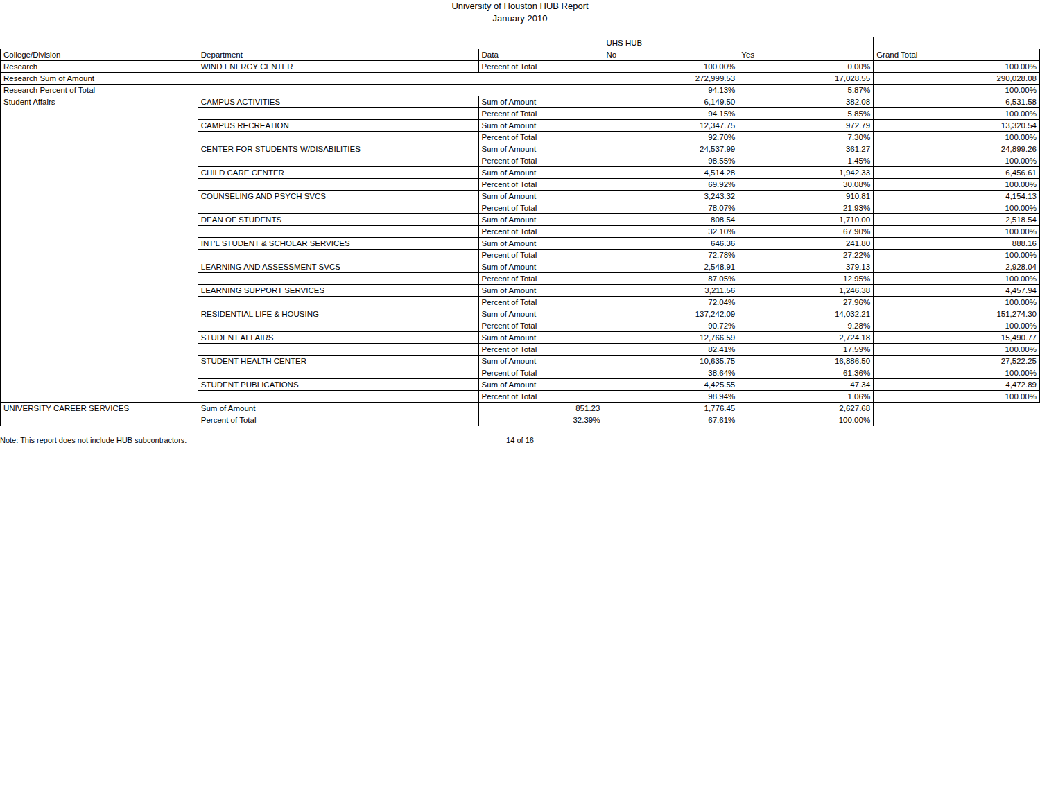University of Houston HUB Report
January 2010
| | | | UHS HUB | | |
| College/Division | Department | Data | No | Yes | Grand Total |
| Research | WIND ENERGY CENTER | Percent of Total | 100.00% | 0.00% | 100.00% |
| Research Sum of Amount | 272,999.53 | 17,028.55 | 290,028.08 |
| Research Percent of Total | 94.13% | 5.87% | 100.00% |
| Student Affairs | CAMPUS ACTIVITIES | Sum of Amount | 6,149.50 | 382.08 | 6,531.58 |
| | Percent of Total | 94.15% | 5.85% | 100.00% |
| CAMPUS RECREATION | Sum of Amount | 12,347.75 | 972.79 | 13,320.54 |
| | Percent of Total | 92.70% | 7.30% | 100.00% |
| CENTER FOR STUDENTS W/DISABILITIES | Sum of Amount | 24,537.99 | 361.27 | 24,899.26 |
| | Percent of Total | 98.55% | 1.45% | 100.00% |
| CHILD CARE CENTER | Sum of Amount | 4,514.28 | 1,942.33 | 6,456.61 |
| | Percent of Total | 69.92% | 30.08% | 100.00% |
| COUNSELING AND PSYCH SVCS | Sum of Amount | 3,243.32 | 910.81 | 4,154.13 |
| | Percent of Total | 78.07% | 21.93% | 100.00% |
| DEAN OF STUDENTS | Sum of Amount | 808.54 | 1,710.00 | 2,518.54 |
| | Percent of Total | 32.10% | 67.90% | 100.00% |
| INT'L STUDENT & SCHOLAR SERVICES | Sum of Amount | 646.36 | 241.80 | 888.16 |
| | Percent of Total | 72.78% | 27.22% | 100.00% |
| LEARNING AND ASSESSMENT SVCS | Sum of Amount | 2,548.91 | 379.13 | 2,928.04 |
| | Percent of Total | 87.05% | 12.95% | 100.00% |
| LEARNING SUPPORT SERVICES | Sum of Amount | 3,211.56 | 1,246.38 | 4,457.94 |
| | Percent of Total | 72.04% | 27.96% | 100.00% |
| RESIDENTIAL LIFE & HOUSING | Sum of Amount | 137,242.09 | 14,032.21 | 151,274.30 |
| | Percent of Total | 90.72% | 9.28% | 100.00% |
| STUDENT AFFAIRS | Sum of Amount | 12,766.59 | 2,724.18 | 15,490.77 |
| | Percent of Total | 82.41% | 17.59% | 100.00% |
| STUDENT HEALTH CENTER | Sum of Amount | 10,635.75 | 16,886.50 | 27,522.25 |
| | Percent of Total | 38.64% | 61.36% | 100.00% |
| STUDENT PUBLICATIONS | Sum of Amount | 4,425.55 | 47.34 | 4,472.89 |
| | Percent of Total | 98.94% | 1.06% | 100.00% |
| UNIVERSITY CAREER SERVICES | Sum of Amount | 851.23 | 1,776.45 | 2,627.68 |
| | Percent of Total | 32.39% | 67.61% | 100.00% |
Note: This report does not include HUB subcontractors.
14 of 16